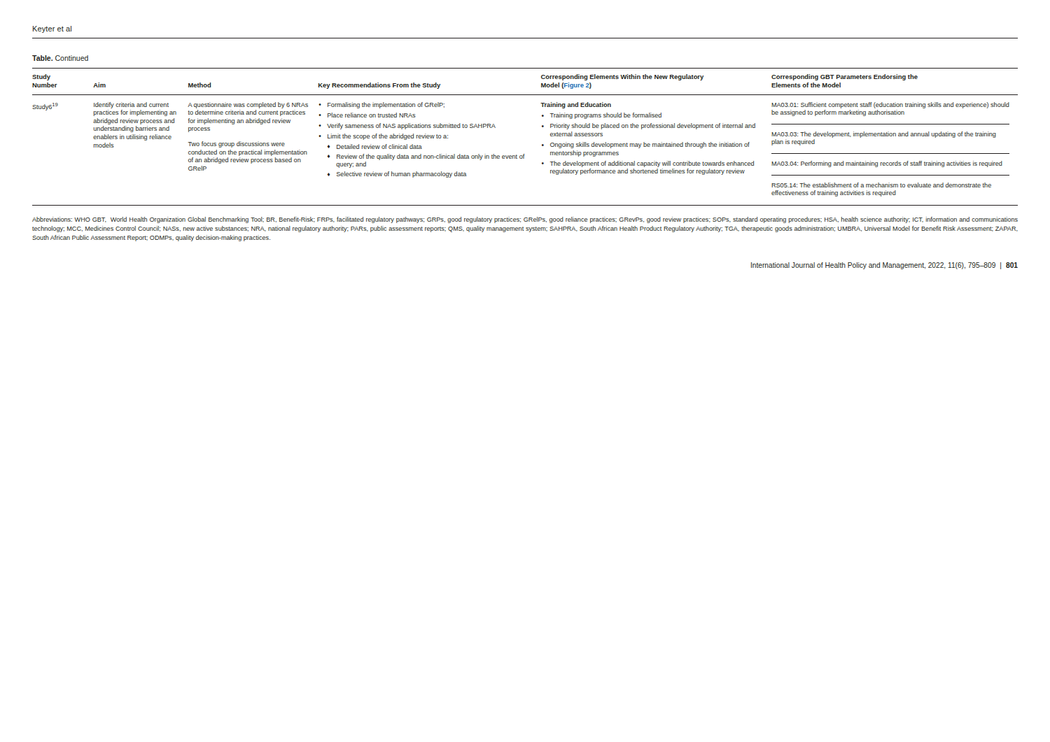Keyter et al
Table. Continued
| Study Number | Aim | Method | Key Recommendations From the Study | Corresponding Elements Within the New Regulatory Model ( Figure 2 ) | Corresponding GBT Parameters Endorsing the Elements of the Model |
| --- | --- | --- | --- | --- | --- |
| Study6 19 | Identify criteria and current practices for implementing an abridged review process and understanding barriers and enablers in utilising reliance models | A questionnaire was completed by 6 NRAs to determine criteria and current practices for implementing an abridged review process Two focus group discussions were conducted on the practical implementation of an abridged review process based on GRelP | Formalising the implementation of GRelP; Place reliance on trusted NRAs Verify sameness of NAS applications submitted to SAHPRA Limit the scope of the abridged review to a: Detailed review of clinical data Review of the quality data and non-clinical data only in the event of query; and Selective review of human pharmacology data | Training and Education Training programs should be formalised Priority should be placed on the professional development of internal and external assessors Ongoing skills development may be maintained through the initiation of mentorship programmes The development of additional capacity will contribute towards enhanced regulatory performance and shortened timelines for regulatory review | / MA03.01: Sufficient competent staff (education training skills and experience) should be assigned to perform marketing authorisation / / MA03.03: The development, implementation and annual updating of the training plan is required / / MA03.04: Performing and maintaining records of staff training activities is required / / RS05.14: The establishment of a mechanism to evaluate and demonstrate the effectiveness of training activities is required / |
Abbreviations: WHO GBT, World Health Organization Global Benchmarking Tool; BR, Benefit-Risk; FRPs, facilitated regulatory pathways; GRPs, good regulatory practices; GRelPs, good reliance practices; GRevPs, good review practices; SOPs, standard operating procedures; HSA, health science authority; ICT, information and communications technology; MCC, Medicines Control Council; NASs, new active substances; NRA, national regulatory authority; PARs, public assessment reports; QMS, quality management system; SAHPRA, South African Health Product Regulatory Authority; TGA, therapeutic goods administration; UMBRA, Universal Model for Benefit Risk Assessment; ZAPAR, South African Public Assessment Report; ODMPs, quality decision-making practices.
International Journal of Health Policy and Management, 2022, 11(6), 795–809|801